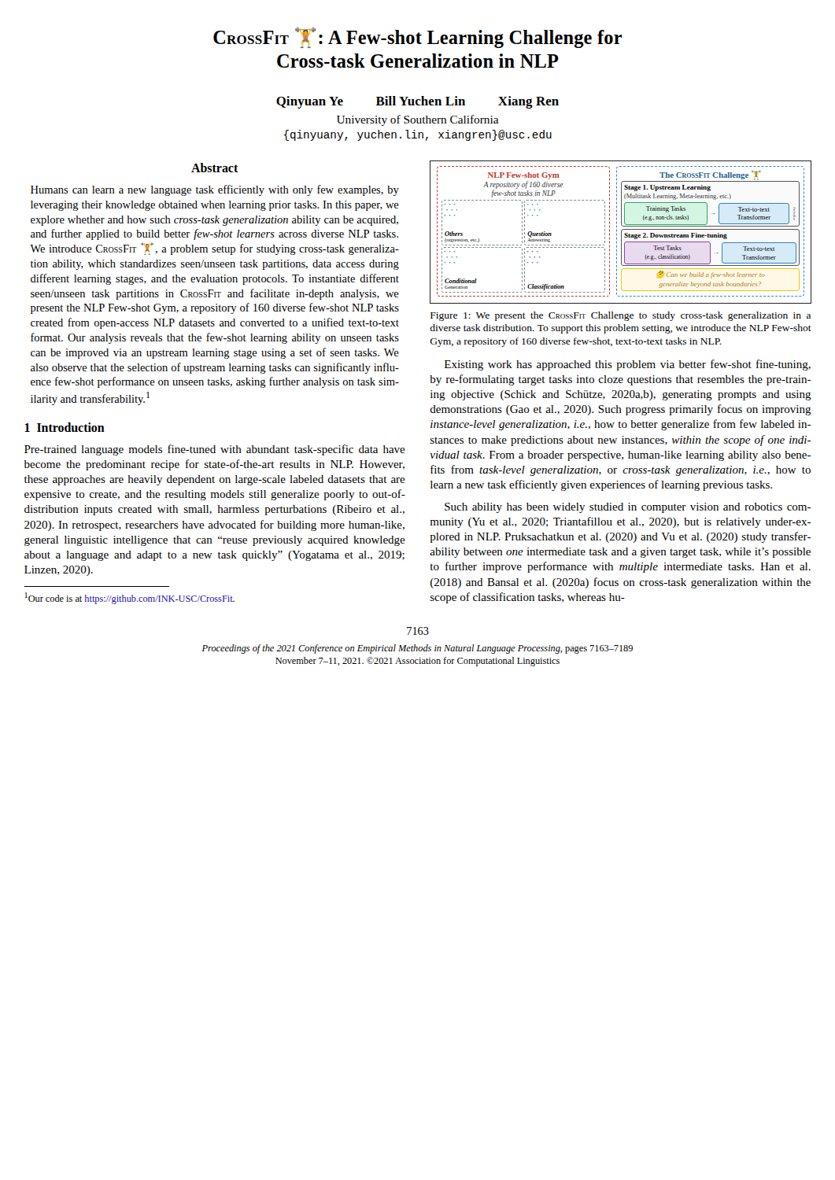CrossFit 🏋️: A Few-shot Learning Challenge for
Cross-task Generalization in NLP
Qinyuan Ye Bill Yuchen Lin Xiang Ren
University of Southern California
{qinyuany, yuchen.lin, xiangren}@usc.edu
Abstract
Humans can learn a new language task efficiently with only few examples, by leveraging their knowledge obtained when learning prior tasks. In this paper, we explore whether and how such cross-task generalization ability can be acquired, and further applied to build better few-shot learners across diverse NLP tasks. We introduce CrossFit 🏋️, a problem setup for studying cross-task generalization ability, which standardizes seen/unseen task partitions, data access during different learning stages, and the evaluation protocols. To instantiate different seen/unseen task partitions in CrossFit and facilitate in-depth analysis, we present the NLP Few-shot Gym, a repository of 160 diverse few-shot NLP tasks created from open-access NLP datasets and converted to a unified text-to-text format. Our analysis reveals that the few-shot learning ability on unseen tasks can be improved via an upstream learning stage using a set of seen tasks. We also observe that the selection of upstream learning tasks can significantly influence few-shot performance on unseen tasks, asking further analysis on task similarity and transferability.1
1 Introduction
Pre-trained language models fine-tuned with abundant task-specific data have become the predominant recipe for state-of-the-art results in NLP. However, these approaches are heavily dependent on large-scale labeled datasets that are expensive to create, and the resulting models still generalize poorly to out-of-distribution inputs created with small, harmless perturbations (Ribeiro et al., 2020). In retrospect, researchers have advocated for building more human-like, general linguistic intelligence that can “reuse previously acquired knowledge about a language and adapt to a new task quickly” (Yogatama et al., 2019; Linzen, 2020).
1Our code is at https://github.com/INK-USC/CrossFit.
NLP Few-shot Gym
A repository of 160 diverse
few-shot tasks in NLP
• • •
• • •
• • •
Others(regression, etc.)
• • •
• • •
• • •
QuestionAnswering
• • •
• • •
• • •
ConditionalGeneration
• • •
• • •
• • •
Classification
The CrossFit Challenge 🏋️
Stage 1. Upstream Learning
(Multitask Learning, Meta-learning, etc.)
Training Tasks
(e.g., non-cls. tasks)
→
Text-to-text
Transformer
Initialize
Stage 2. Downstream Fine-tuning
Test Tasks
(e.g., classification)
→
Text-to-text
Transformer
🤔 Can we build a few-shot learner to
generalize beyond task boundaries?
Figure 1: We present the CrossFit Challenge to study cross-task generalization in a diverse task distribution. To support this problem setting, we introduce the NLP Few-shot Gym, a repository of 160 diverse few-shot, text-to-text tasks in NLP.
Existing work has approached this problem via better few-shot fine-tuning, by re-formulating target tasks into cloze questions that resembles the pre-training objective (Schick and Schütze, 2020a,b), generating prompts and using demonstrations (Gao et al., 2020). Such progress primarily focus on improving instance-level generalization, i.e., how to better generalize from few labeled instances to make predictions about new instances, within the scope of one individual task. From a broader perspective, human-like learning ability also benefits from task-level generalization, or cross-task generalization, i.e., how to learn a new task efficiently given experiences of learning previous tasks.
Such ability has been widely studied in computer vision and robotics community (Yu et al., 2020; Triantafillou et al., 2020), but is relatively under-explored in NLP. Pruksachatkun et al. (2020) and Vu et al. (2020) study transferability between one intermediate task and a given target task, while it’s possible to further improve performance with multiple intermediate tasks. Han et al. (2018) and Bansal et al. (2020a) focus on cross-task generalization within the scope of classification tasks, whereas hu-
7163
Proceedings of the 2021 Conference on Empirical Methods in Natural Language Processing, pages 7163–7189
November 7–11, 2021. ©2021 Association for Computational Linguistics